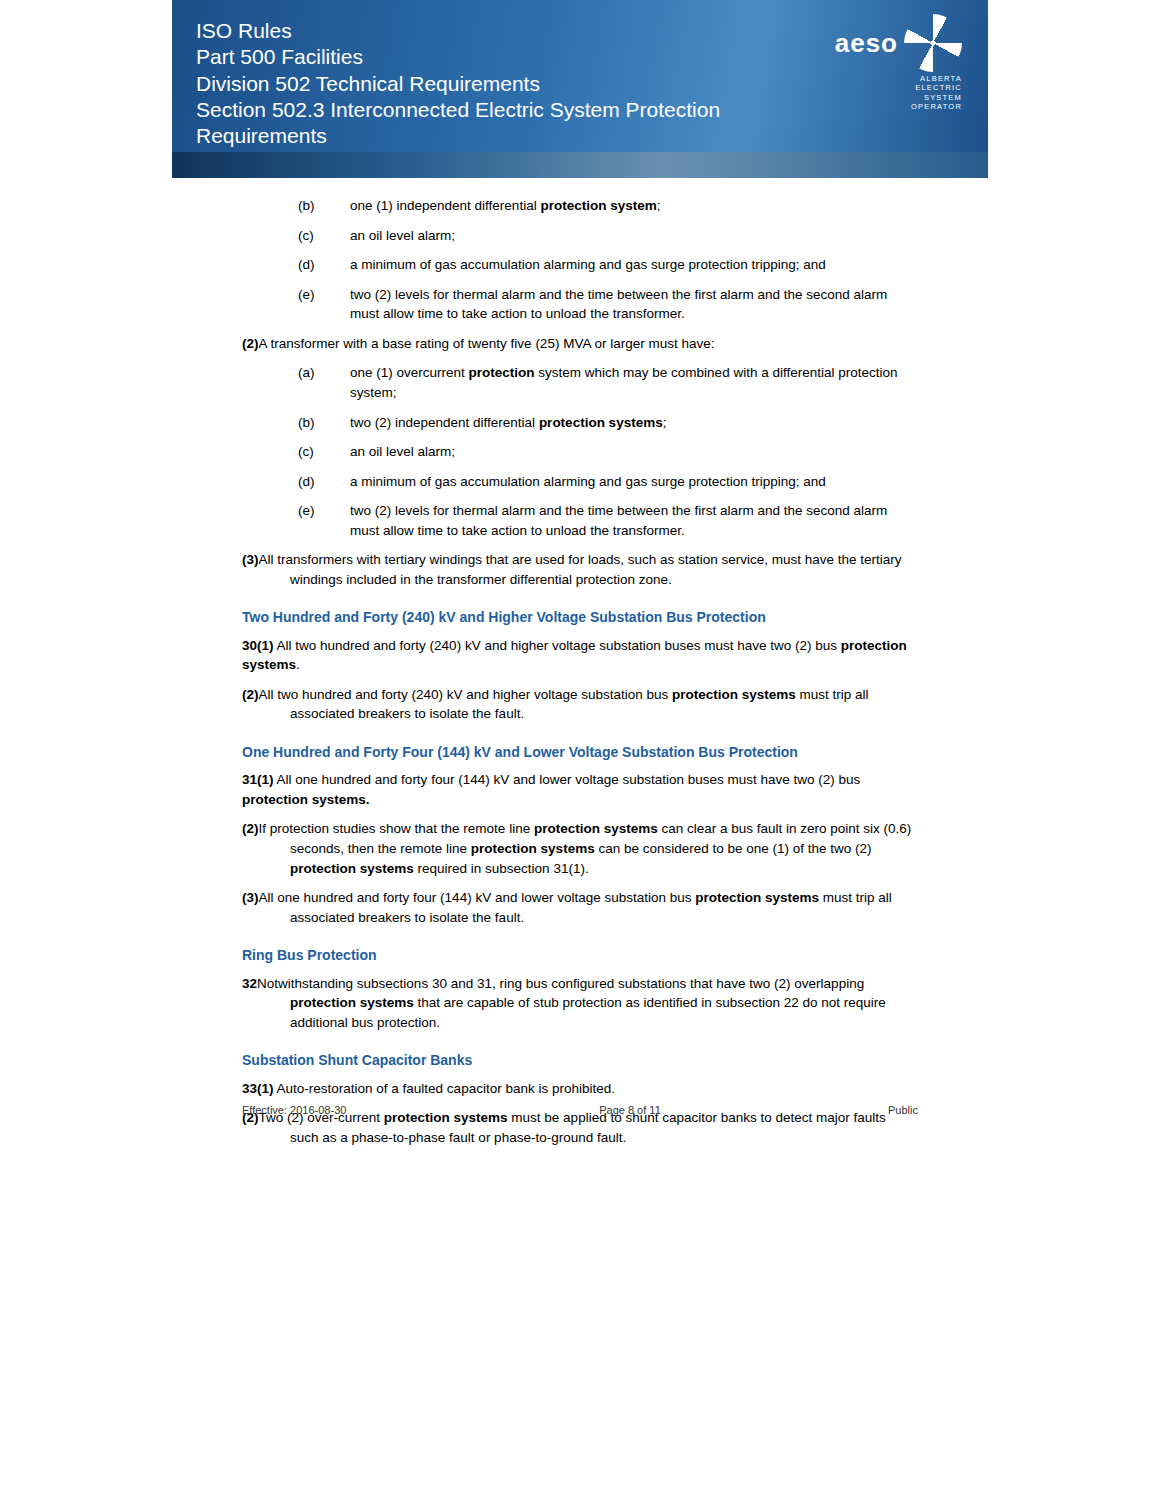ISO Rules Part 500 Facilities Division 502 Technical Requirements Section 502.3 Interconnected Electric System Protection Requirements
aeso
ALBERTA
ELECTRIC
SYSTEM
OPERATOR
(b) one (1) independent differential protection system;
(c) an oil level alarm;
(d) a minimum of gas accumulation alarming and gas surge protection tripping; and
(e) two (2) levels for thermal alarm and the time between the first alarm and the second alarm must allow time to take action to unload the transformer.
(2) A transformer with a base rating of twenty five (25) MVA or larger must have:
(a) one (1) overcurrent protection system which may be combined with a differential protection system;
(b) two (2) independent differential protection systems;
(c) an oil level alarm;
(d) a minimum of gas accumulation alarming and gas surge protection tripping; and
(e) two (2) levels for thermal alarm and the time between the first alarm and the second alarm must allow time to take action to unload the transformer.
(3) All transformers with tertiary windings that are used for loads, such as station service, must have the tertiary windings included in the transformer differential protection zone.
Two Hundred and Forty (240) kV and Higher Voltage Substation Bus Protection
30(1) All two hundred and forty (240) kV and higher voltage substation buses must have two (2) bus protection systems.
(2) All two hundred and forty (240) kV and higher voltage substation bus protection systems must trip all associated breakers to isolate the fault.
One Hundred and Forty Four (144) kV and Lower Voltage Substation Bus Protection
31(1) All one hundred and forty four (144) kV and lower voltage substation buses must have two (2) bus protection systems.
(2) If protection studies show that the remote line protection systems can clear a bus fault in zero point six (0.6) seconds, then the remote line protection systems can be considered to be one (1) of the two (2) protection systems required in subsection 31(1).
(3) All one hundred and forty four (144) kV and lower voltage substation bus protection systems must trip all associated breakers to isolate the fault.
Ring Bus Protection
32 Notwithstanding subsections 30 and 31, ring bus configured substations that have two (2) overlapping protection systems that are capable of stub protection as identified in subsection 22 do not require additional bus protection.
Substation Shunt Capacitor Banks
33(1) Auto-restoration of a faulted capacitor bank is prohibited.
(2) Two (2) over-current protection systems must be applied to shunt capacitor banks to detect major faults such as a phase-to-phase fault or phase-to-ground fault.
Effective: 2016-08-30
Page 8 of 11
Public